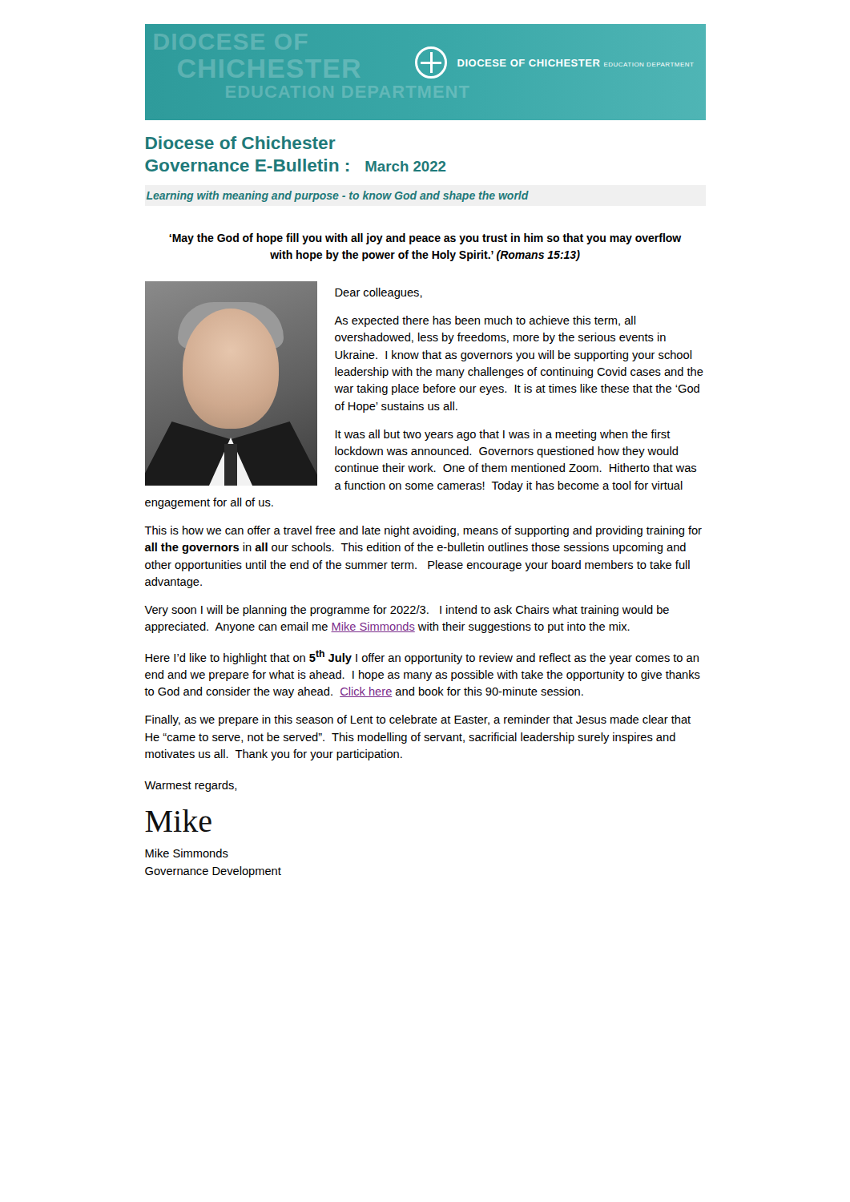DIOCESE OF CHICHESTER EDUCATION DEPARTMENT
DIOCESE OF CHICHESTER EDUCATION DEPARTMENT
Diocese of Chichester
Governance E-Bulletin :March 2022
Learning with meaning and purpose - to know God and shape the world
‘May the God of hope fill you with all joy and peace as you trust in him so that you may overflow with hope by the power of the Holy Spirit.’ (Romans 15:13)
Dear colleagues,
As expected there has been much to achieve this term, all overshadowed, less by freedoms, more by the serious events in Ukraine. I know that as governors you will be supporting your school leadership with the many challenges of continuing Covid cases and the war taking place before our eyes. It is at times like these that the ‘God of Hope’ sustains us all.
It was all but two years ago that I was in a meeting when the first lockdown was announced. Governors questioned how they would continue their work. One of them mentioned Zoom. Hitherto that was a function on some cameras! Today it has become a tool for virtual engagement for all of us.
This is how we can offer a travel free and late night avoiding, means of supporting and providing training for all the governors in all our schools. This edition of the e-bulletin outlines those sessions upcoming and other opportunities until the end of the summer term. Please encourage your board members to take full advantage.
Very soon I will be planning the programme for 2022/3. I intend to ask Chairs what training would be appreciated. Anyone can email me Mike Simmonds with their suggestions to put into the mix.
Here I’d like to highlight that on 5th July I offer an opportunity to review and reflect as the year comes to an end and we prepare for what is ahead. I hope as many as possible with take the opportunity to give thanks to God and consider the way ahead. Click here and book for this 90-minute session.
Finally, as we prepare in this season of Lent to celebrate at Easter, a reminder that Jesus made clear that He “came to serve, not be served”. This modelling of servant, sacrificial leadership surely inspires and motivates us all. Thank you for your participation.
Warmest regards,
Mike
Mike Simmonds
Governance Development